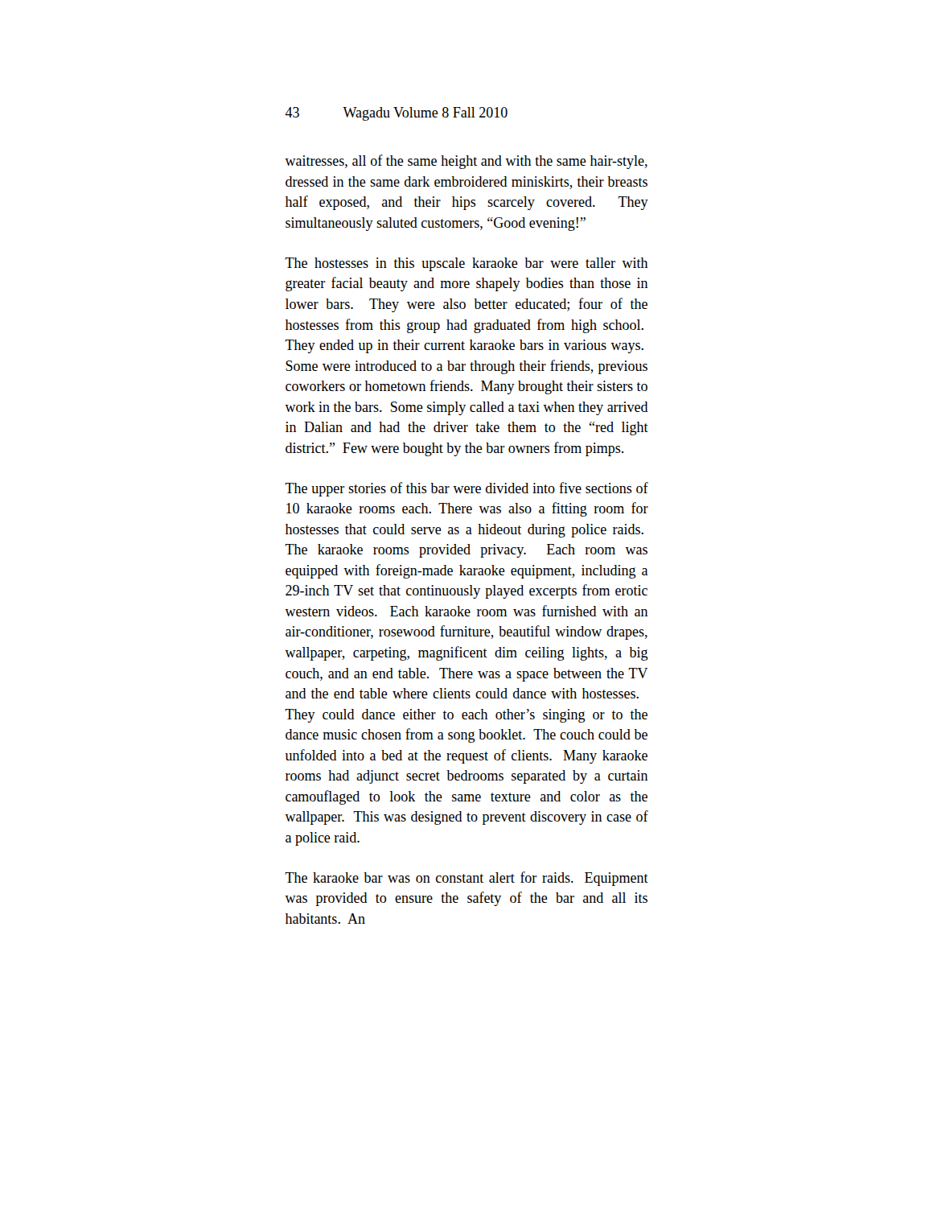43 Wagadu Volume 8 Fall 2010
waitresses, all of the same height and with the same hair-style, dressed in the same dark embroidered miniskirts, their breasts half exposed, and their hips scarcely covered. They simultaneously saluted customers, “Good evening!”
The hostesses in this upscale karaoke bar were taller with greater facial beauty and more shapely bodies than those in lower bars. They were also better educated; four of the hostesses from this group had graduated from high school. They ended up in their current karaoke bars in various ways. Some were introduced to a bar through their friends, previous coworkers or hometown friends. Many brought their sisters to work in the bars. Some simply called a taxi when they arrived in Dalian and had the driver take them to the “red light district.” Few were bought by the bar owners from pimps.
The upper stories of this bar were divided into five sections of 10 karaoke rooms each. There was also a fitting room for hostesses that could serve as a hideout during police raids. The karaoke rooms provided privacy. Each room was equipped with foreign-made karaoke equipment, including a 29-inch TV set that continuously played excerpts from erotic western videos. Each karaoke room was furnished with an air-conditioner, rosewood furniture, beautiful window drapes, wallpaper, carpeting, magnificent dim ceiling lights, a big couch, and an end table. There was a space between the TV and the end table where clients could dance with hostesses. They could dance either to each other’s singing or to the dance music chosen from a song booklet. The couch could be unfolded into a bed at the request of clients. Many karaoke rooms had adjunct secret bedrooms separated by a curtain camouflaged to look the same texture and color as the wallpaper. This was designed to prevent discovery in case of a police raid.
The karaoke bar was on constant alert for raids. Equipment was provided to ensure the safety of the bar and all its habitants. An